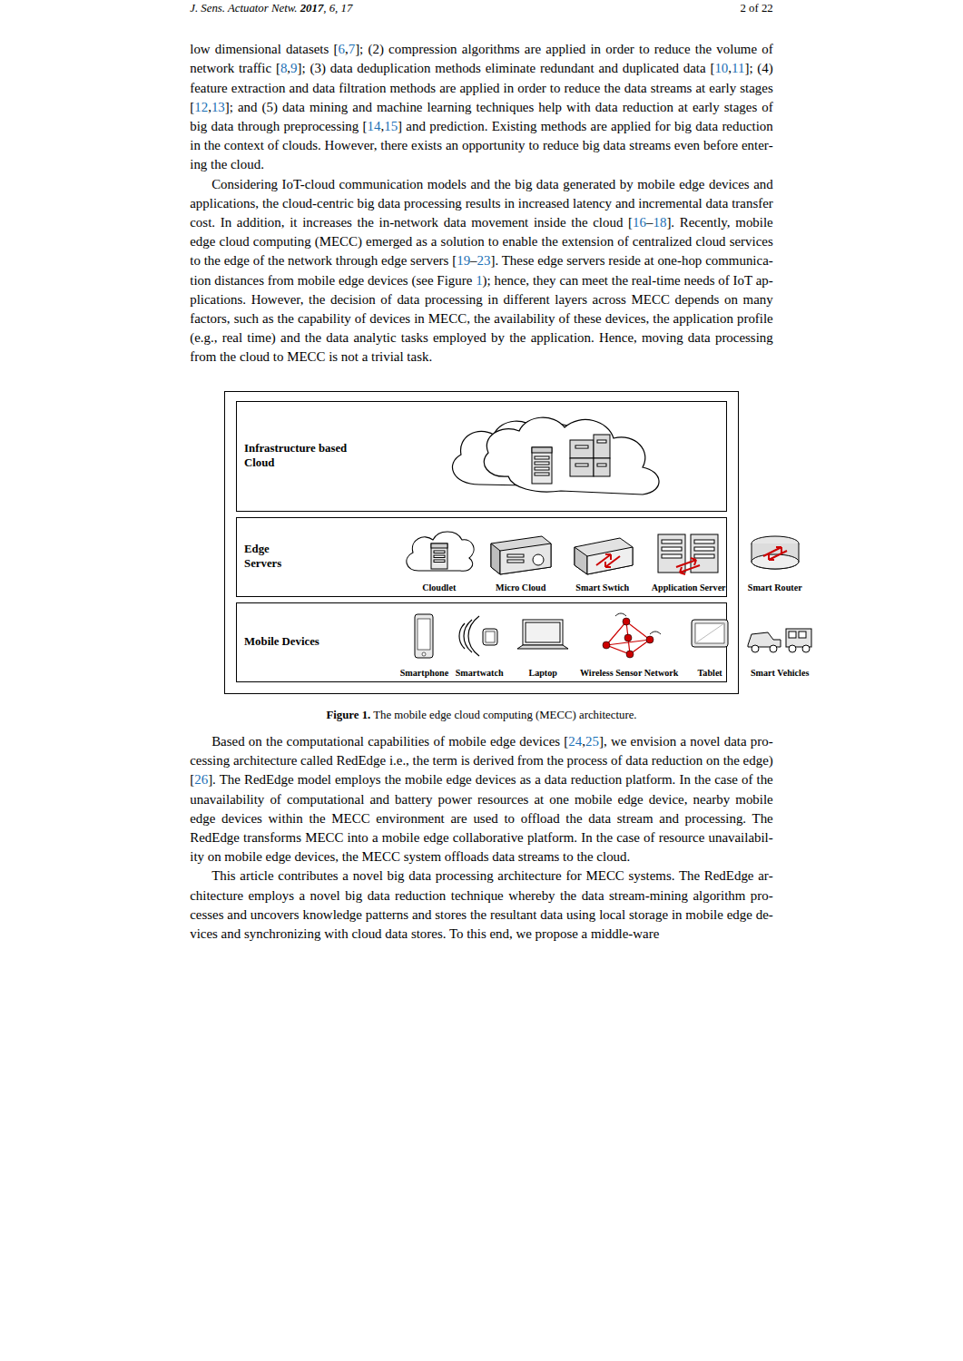J. Sens. Actuator Netw. 2017, 6, 17
2 of 22
low dimensional datasets [6,7]; (2) compression algorithms are applied in order to reduce the volume of network traffic [8,9]; (3) data deduplication methods eliminate redundant and duplicated data [10,11]; (4) feature extraction and data filtration methods are applied in order to reduce the data streams at early stages [12,13]; and (5) data mining and machine learning techniques help with data reduction at early stages of big data through preprocessing [14,15] and prediction. Existing methods are applied for big data reduction in the context of clouds. However, there exists an opportunity to reduce big data streams even before entering the cloud.
Considering IoT-cloud communication models and the big data generated by mobile edge devices and applications, the cloud-centric big data processing results in increased latency and incremental data transfer cost. In addition, it increases the in-network data movement inside the cloud [16–18]. Recently, mobile edge cloud computing (MECC) emerged as a solution to enable the extension of centralized cloud services to the edge of the network through edge servers [19–23]. These edge servers reside at one-hop communication distances from mobile edge devices (see Figure 1); hence, they can meet the real-time needs of IoT applications. However, the decision of data processing in different layers across MECC depends on many factors, such as the capability of devices in MECC, the availability of these devices, the application profile (e.g., real time) and the data analytic tasks employed by the application. Hence, moving data processing from the cloud to MECC is not a trivial task.
Infrastructure based
Cloud
Edge
Servers
Cloudlet
Micro Cloud
Smart Swtich
Application Server
Smart Router
Mobile Devices
Smartphone
Smartwatch
Laptop
Wireless Sensor Network
Tablet
Smart Vehicles
Figure 1. The mobile edge cloud computing (MECC) architecture.
Based on the computational capabilities of mobile edge devices [24,25], we envision a novel data processing architecture called RedEdge i.e., the term is derived from the process of data reduction on the edge) [26]. The RedEdge model employs the mobile edge devices as a data reduction platform. In the case of the unavailability of computational and battery power resources at one mobile edge device, nearby mobile edge devices within the MECC environment are used to offload the data stream and processing. The RedEdge transforms MECC into a mobile edge collaborative platform. In the case of resource unavailability on mobile edge devices, the MECC system offloads data streams to the cloud.
This article contributes a novel big data processing architecture for MECC systems. The RedEdge architecture employs a novel big data reduction technique whereby the data stream-mining algorithm processes and uncovers knowledge patterns and stores the resultant data using local storage in mobile edge devices and synchronizing with cloud data stores. To this end, we propose a middle-ware